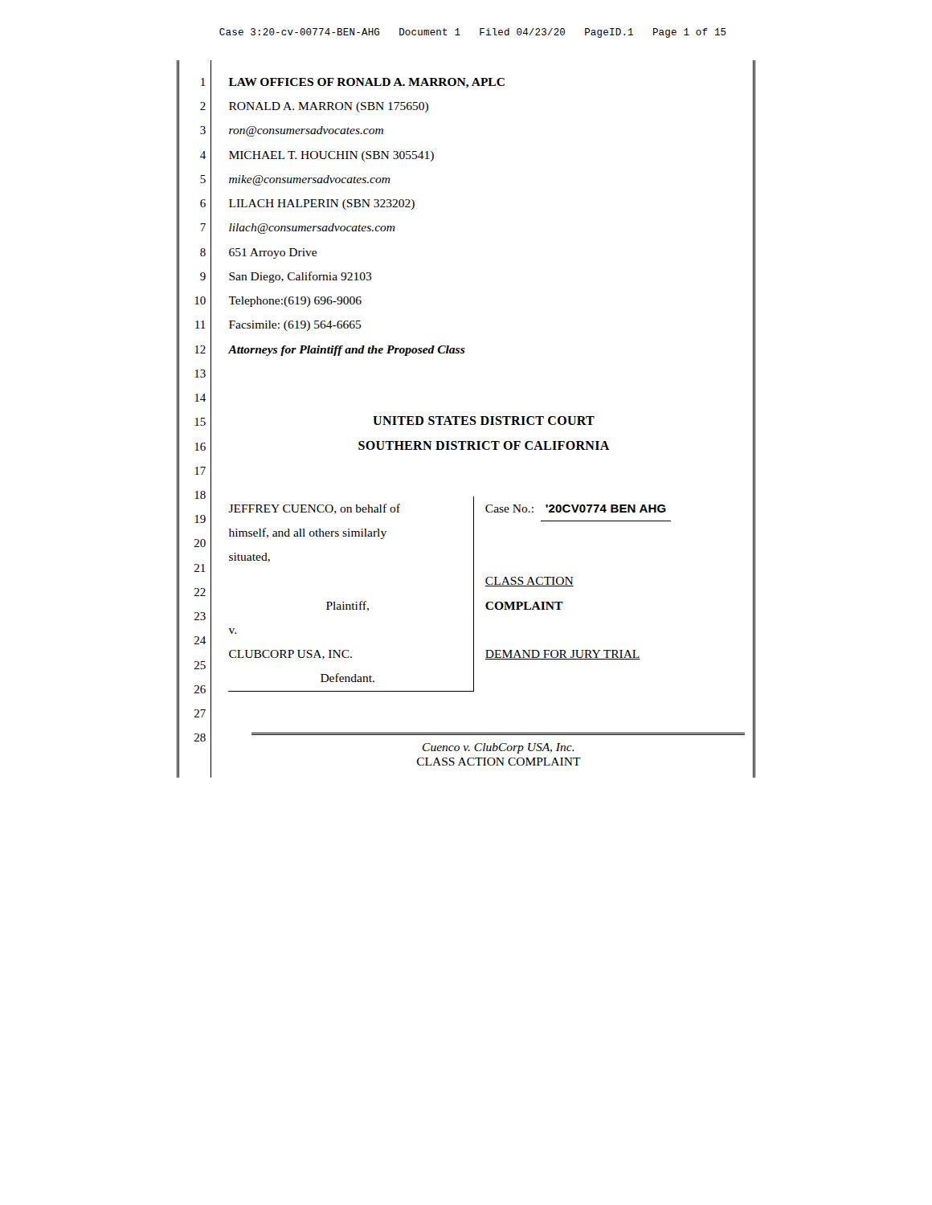Case 3:20-cv-00774-BEN-AHG Document 1 Filed 04/23/20 PageID.1 Page 1 of 15
1
2
3
4
5
6
7
8
9
10
11
12
13
14
15
16
17
18
19
20
21
22
23
24
25
26
27
28
LAW OFFICES OF RONALD A. MARRON, APLC
RONALD A. MARRON (SBN 175650)
ron@consumersadvocates.com
MICHAEL T. HOUCHIN (SBN 305541)
mike@consumersadvocates.com
LILACH HALPERIN (SBN 323202)
lilach@consumersadvocates.com
651 Arroyo Drive
San Diego, California 92103
Telephone:(619) 696-9006
Facsimile: (619) 564-6665
Attorneys for Plaintiff and the Proposed Class
UNITED STATES DISTRICT COURT
SOUTHERN DISTRICT OF CALIFORNIA
| JEFFREY CUENCO, on behalf of himself, and all others similarly situated, | Case No.: '20CV0774 BEN AHG |
| | CLASS ACTION |
| Plaintiff, | COMPLAINT |
| v. | |
| CLUBCORP USA, INC. | DEMAND FOR JURY TRIAL |
| Defendant. | |
Cuenco v. ClubCorp USA, Inc.
CLASS ACTION COMPLAINT